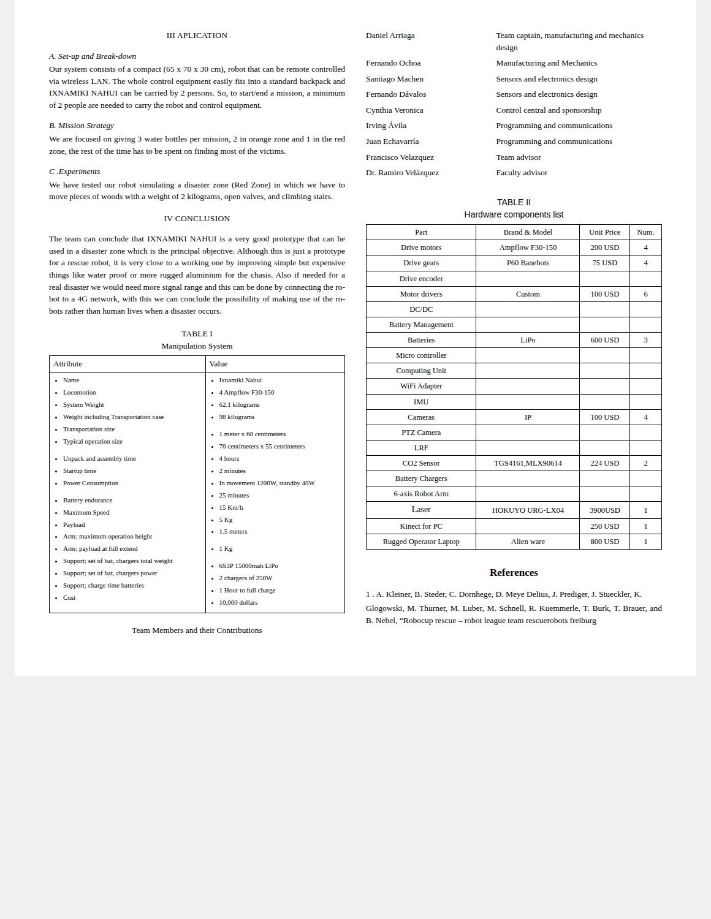III APLICATION
A. Set-up and Break-down
Our system consists of a compact (65 x 70 x 30 cm), robot that can be remote controlled via wireless LAN. The whole control equipment easily fits into a standard backpack and IXNAMIKI NAHUI can be carried by 2 persons. So, to start/end a mission, a minimum of 2 people are needed to carry the robot and control equipment.
B. Mission Strategy
We are focused on giving 3 water bottles per mission, 2 in orange zone and 1 in the red zone, the rest of the time has to be spent on finding most of the victims.
C .Experiments
We have tested our robot simulating a disaster zone (Red Zone) in which we have to move pieces of woods with a weight of 2 kilograms, open valves, and climbing stairs.
IV CONCLUSION
The team can conclude that IXNAMIKI NAHUI is a very good prototype that can be used in a disaster zone which is the principal objective. Although this is just a prototype for a rescue robot, it is very close to a working one by improving simple but expensive things like water proof or more rugged aluminium for the chasis. Also if needed for a real disaster we would need more signal range and this can be done by connecting the robot to a 4G network, with this we can conclude the possibility of making use of the robots rather than human lives when a disaster occurs.
TABLE I Manipulation System
| Attribute | Value |
| --- | --- |
| Name Locomotion System Weight Weight including Transportation case Transportation size Typical operation size Unpack and assembly time Startup time Power Consumption Battery endurance Maximum Speed Payload Arm; maximum operation height Arm; payload at full extend Support; set of bat, chargers total weight Support; set of bat, chargers power Support; charge time batteries Cost | Ixnamiki Nahui 4 Ampflow F30-150 62.1 kilograms 98 kilograms 1 meter x 60 centimeters 70 centimeters x 55 centimeters 4 hours 2 minutes In movement 1200W, standby 40W 25 minutes 15 Km/h 5 Kg 1.5 meters 1 Kg 6S3P 15000mah LiPo 2 chargers of 250W 1 Hour to full charge 10,000 dollars |
Team Members and their Contributions
| Daniel Arriaga | Team captain, manufacturing and mechanics design |
| Fernando Ochoa | Manufacturing and Mechanics |
| Santiago Machen | Sensors and electronics design |
| Fernando Dávalos | Sensors and electronics design |
| Cynthia Veronica | Control central and sponsorship |
| Irving Ávila | Programming and communications |
| Juan Echavarría | Programming and communications |
| Francisco Velazquez | Team advisor |
| Dr. Ramiro Velázquez | Faculty advisor |
TABLE II Hardware components list
| Part | Brand & Model | Unit Price | Num. |
| --- | --- | --- | --- |
| Drive motors | Ampflow F30-150 | 200 USD | 4 |
| Drive gears | P60 Banebots | 75 USD | 4 |
| Drive encoder | | | |
| Motor drivers | Custom | 100 USD | 6 |
| DC/DC | | | |
| Battery Management | | | |
| Batteries | LiPo | 600 USD | 3 |
| Micro controller | | | |
| Computing Unit | | | |
| WiFi Adapter | | | |
| IMU | | | |
| Cameras | IP | 100 USD | 4 |
| PTZ Camera | | | |
| LRF | | | |
| CO2 Sensor | TGS4161,MLX90614 | 224 USD | 2 |
| Battery Chargers | | | |
| 6-axis Robot Arm | | | |
| Laser | HOKUYO URG-LX04 | 3900USD | 1 |
| Kinect for PC | | 250 USD | 1 |
| Rugged Operator Laptop | Alien ware | 800 USD | 1 |
References
1 . A. Kleiner, B. Steder, C. Dornhege, D. Meye Delius, J. Prediger, J. Stueckler, K.
Glogowski, M. Thurner, M. Luber, M. Schnell, R. Kuemmerle, T. Burk, T. Brauer, and B. Nebel, “Robocup rescue – robot league team rescuerobots freiburg